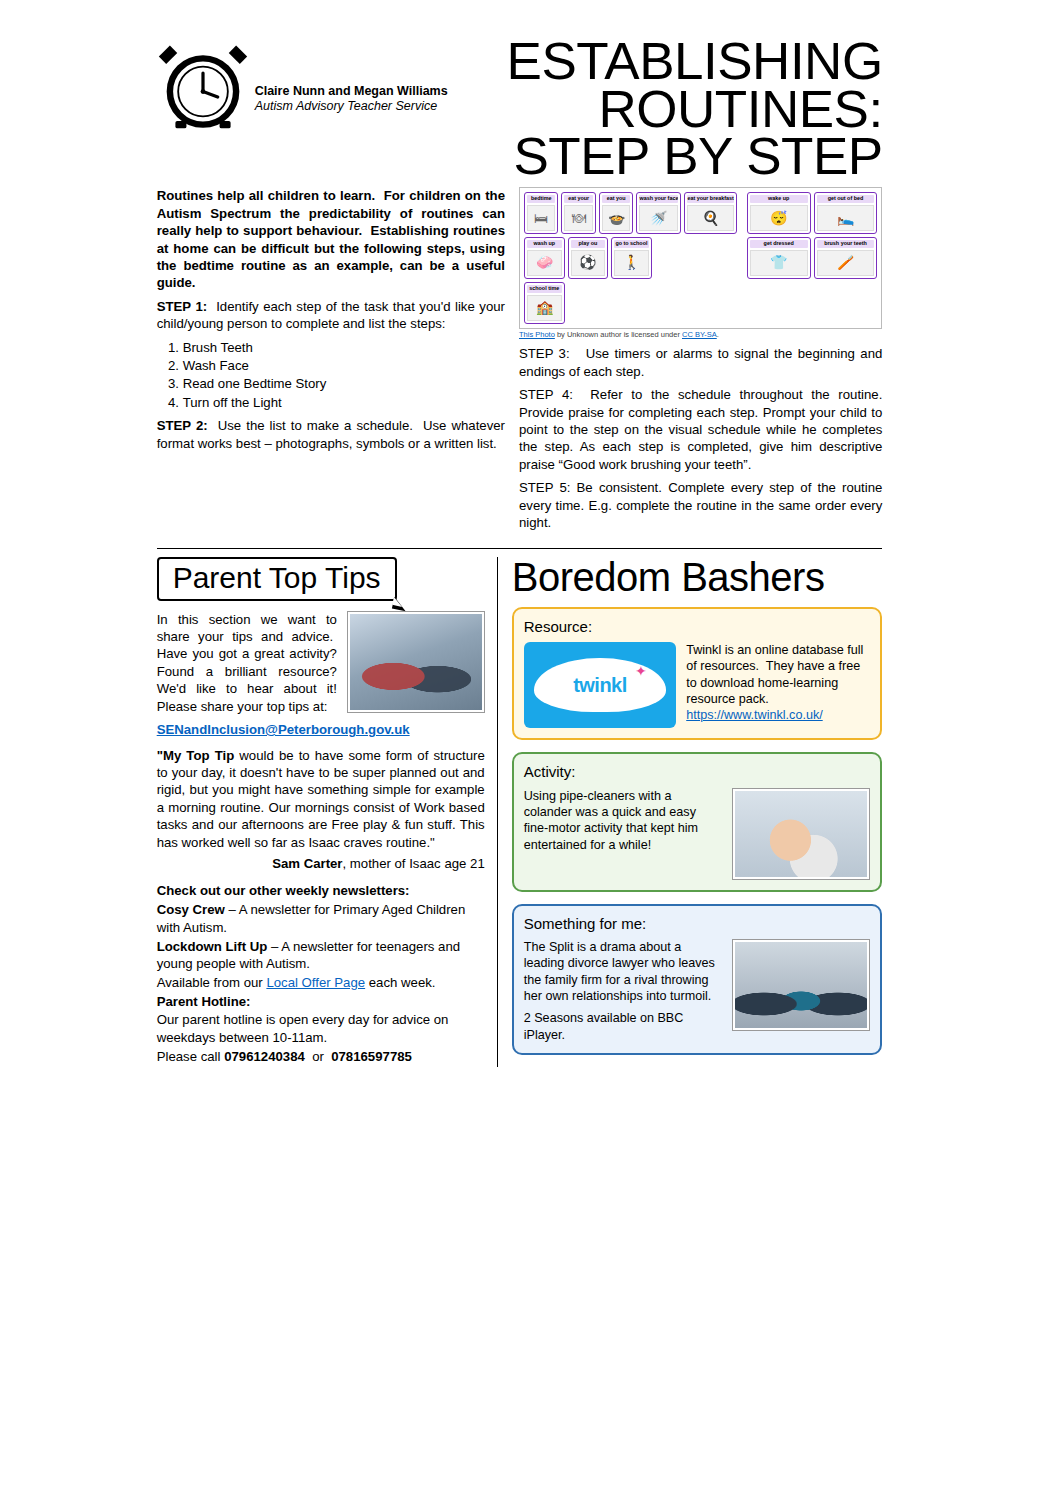Establishing Routines:Step by Step
Claire Nunn and Megan Williams
Autism Advisory Teacher Service
Routines help all children to learn. For children on the Autism Spectrum the predictability of routines can really help to support behaviour. Establishing routines at home can be difficult but the following steps, using the bedtime routine as an example, can be a useful guide.
STEP 1: Identify each step of the task that you'd like your child/young person to complete and list the steps:
Brush Teeth
Wash Face
Read one Bedtime Story
Turn off the Light
STEP 2: Use the list to make a schedule. Use whatever format works best – photographs, symbols or a written list.
bedtime
🛏
eat your
🍽
eat you
🍲
wash your face
🚿
eat your breakfast
🍳
wash up
🧼
play ou
⚽
go to school
🚶
school time
🏫
wake up
😴
get out of bed
🛌
get dressed
👕
brush your teeth
🪥
This Photo by Unknown author is licensed under CC BY-SA.
STEP 3: Use timers or alarms to signal the beginning and endings of each step.
STEP 4: Refer to the schedule throughout the routine. Provide praise for completing each step. Prompt your child to point to the step on the visual schedule while he completes the step. As each step is completed, give him descriptive praise “Good work brushing your teeth”.
STEP 5: Be consistent. Complete every step of the routine every time. E.g. complete the routine in the same order every night.
Parent Top Tips
In this section we want to share your tips and advice. Have you got a great activity? Found a brilliant resource? We'd like to hear about it! Please share your top tips at:
SENandInclusion@Peterborough.gov.uk
"My Top Tip would be to have some form of structure to your day, it doesn't have to be super planned out and rigid, but you might have something simple for example a morning routine. Our mornings consist of Work based tasks and our afternoons are Free play & fun stuff. This has worked well so far as Isaac craves routine."
Sam Carter, mother of Isaac age 21
Check out our other weekly newsletters:
Cosy Crew – A newsletter for Primary Aged Children with Autism.
Lockdown Lift Up – A newsletter for teenagers and young people with Autism.
Available from our Local Offer Page each week.
Parent Hotline:
Our parent hotline is open every day for advice on weekdays between 10-11am.
Please call 07961240384 or 07816597785
Boredom Bashers
Resource:
twinkl ✦
Twinkl is an online database full of resources. They have a free to download home-learning resource pack.
https://www.twinkl.co.uk/
Activity:
Using pipe-cleaners with a colander was a quick and easy fine-motor activity that kept him entertained for a while!
Something for me:
The Split is a drama about a leading divorce lawyer who leaves the family firm for a rival throwing her own relationships into turmoil.
2 Seasons available on BBC iPlayer.